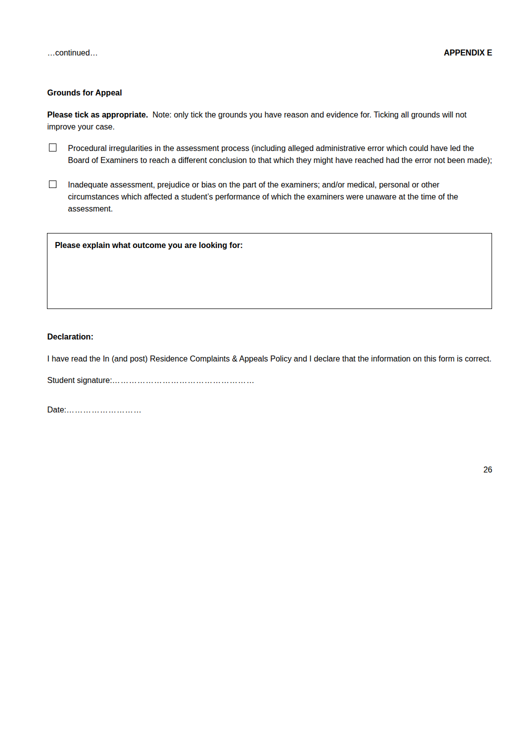…continued… APPENDIX E
Grounds for Appeal
Please tick as appropriate. Note: only tick the grounds you have reason and evidence for. Ticking all grounds will not improve your case.
Procedural irregularities in the assessment process (including alleged administrative error which could have led the Board of Examiners to reach a different conclusion to that which they might have reached had the error not been made);
Inadequate assessment, prejudice or bias on the part of the examiners; and/or medical, personal or other circumstances which affected a student’s performance of which the examiners were unaware at the time of the assessment.
Please explain what outcome you are looking for:
Declaration:
I have read the In (and post) Residence Complaints & Appeals Policy and I declare that the information on this form is correct.
Student signature:……………………………………………
Date:………………………
26